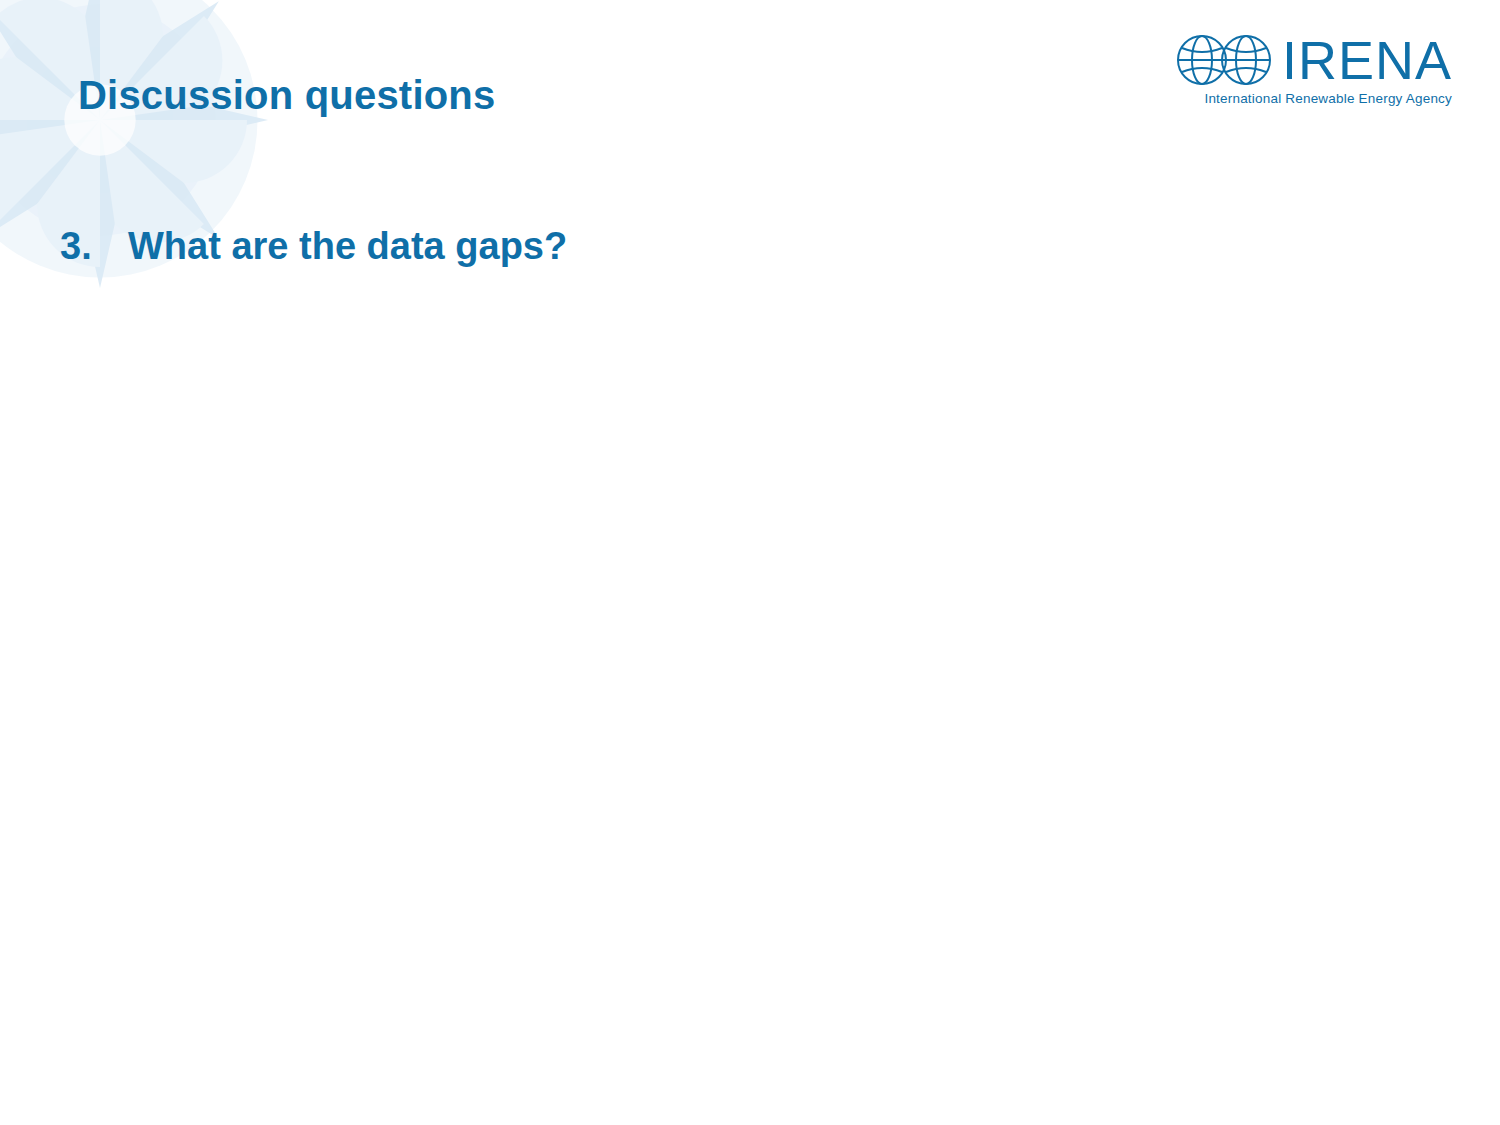IRENA
International Renewable Energy Agency
Discussion questions
3. What are the data gaps?